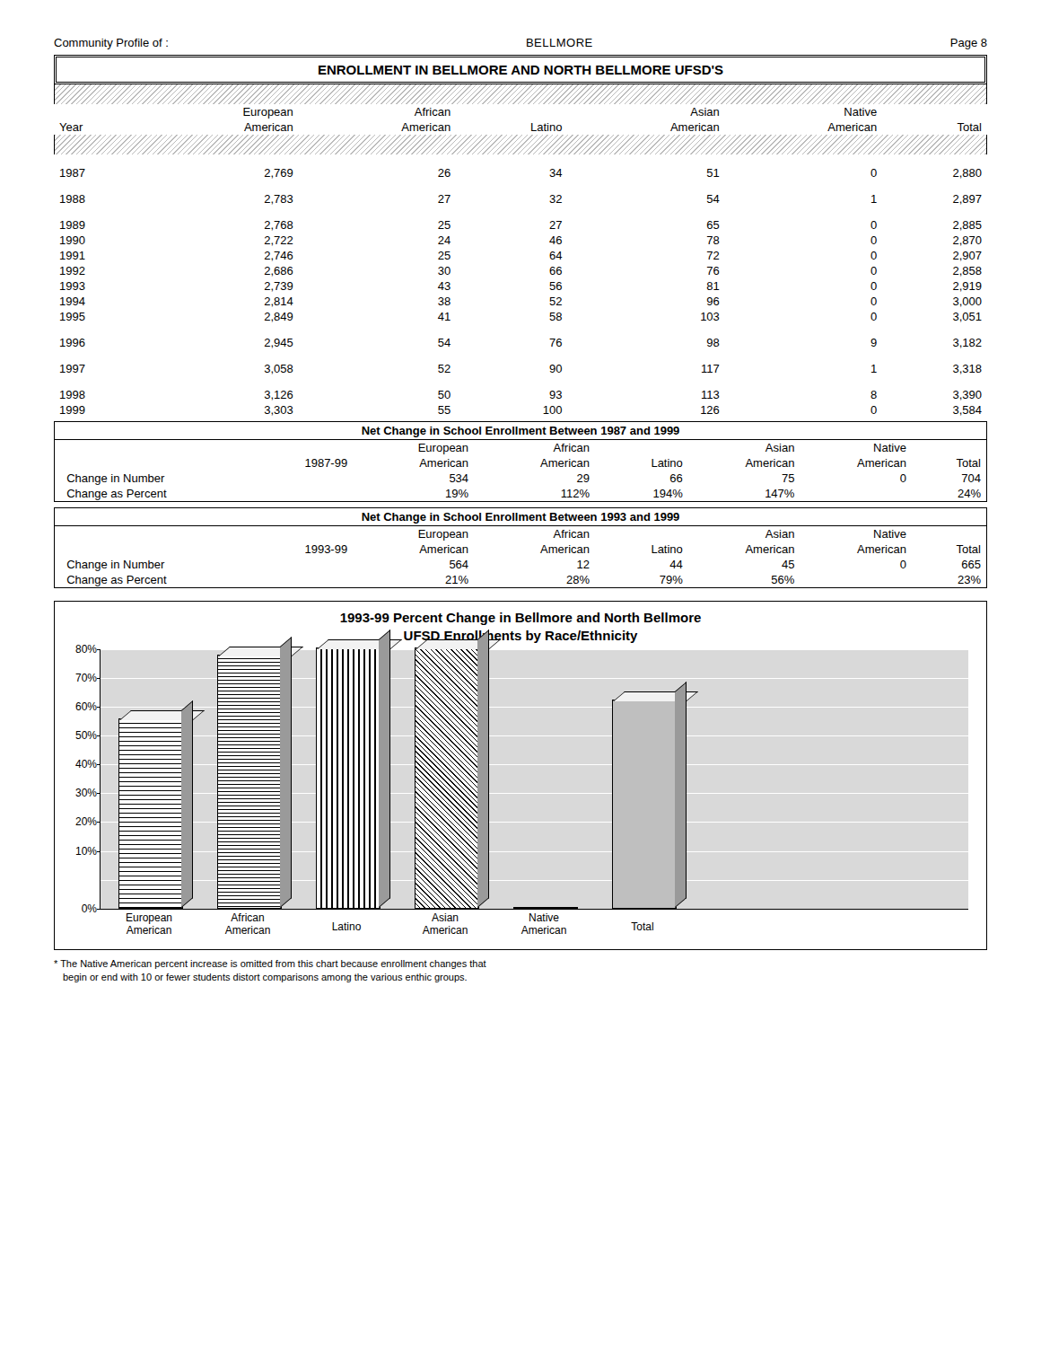Community Profile of :
BELLMORE
Page 8
ENROLLMENT IN BELLMORE AND NORTH BELLMORE UFSD'S
| | European | African | | Asian | Native | |
| --- | --- | --- | --- | --- | --- | --- |
| Year | American | American | Latino | American | American | Total |
| 1987 | 2,769 | 26 | 34 | 51 | 0 | 2,880 |
| 1988 | 2,783 | 27 | 32 | 54 | 1 | 2,897 |
| 1989 | 2,768 | 25 | 27 | 65 | 0 | 2,885 |
| 1990 | 2,722 | 24 | 46 | 78 | 0 | 2,870 |
| 1991 | 2,746 | 25 | 64 | 72 | 0 | 2,907 |
| 1992 | 2,686 | 30 | 66 | 76 | 0 | 2,858 |
| 1993 | 2,739 | 43 | 56 | 81 | 0 | 2,919 |
| 1994 | 2,814 | 38 | 52 | 96 | 0 | 3,000 |
| 1995 | 2,849 | 41 | 58 | 103 | 0 | 3,051 |
| 1996 | 2,945 | 54 | 76 | 98 | 9 | 3,182 |
| 1997 | 3,058 | 52 | 90 | 117 | 1 | 3,318 |
| 1998 | 3,126 | 50 | 93 | 113 | 8 | 3,390 |
| 1999 | 3,303 | 55 | 100 | 126 | 0 | 3,584 |
Net Change in School Enrollment Between 1987 and 1999
| | | European | African | | Asian | Native | |
| | 1987-99 | American | American | Latino | American | American | Total |
| Change in Number | | 534 | 29 | 66 | 75 | 0 | 704 |
| Change as Percent | | 19% | 112% | 194% | 147% | | 24% |
Net Change in School Enrollment Between 1993 and 1999
| | | European | African | | Asian | Native | |
| | 1993-99 | American | American | Latino | American | American | Total |
| Change in Number | | 564 | 12 | 44 | 45 | 0 | 665 |
| Change as Percent | | 21% | 28% | 79% | 56% | | 23% |
1993-99 Percent Change in Bellmore and North Bellmore
UFSD Enrollments by Race/Ethnicity
80%
70%
60%
50%
40%
30%
20%
10%
0%
European
American
African
American
Latino
Asian
American
Native
American
Total
* The Native American percent increase is omitted from this chart because enrollment changes that begin or end with 10 or fewer students distort comparisons among the various enthic groups.